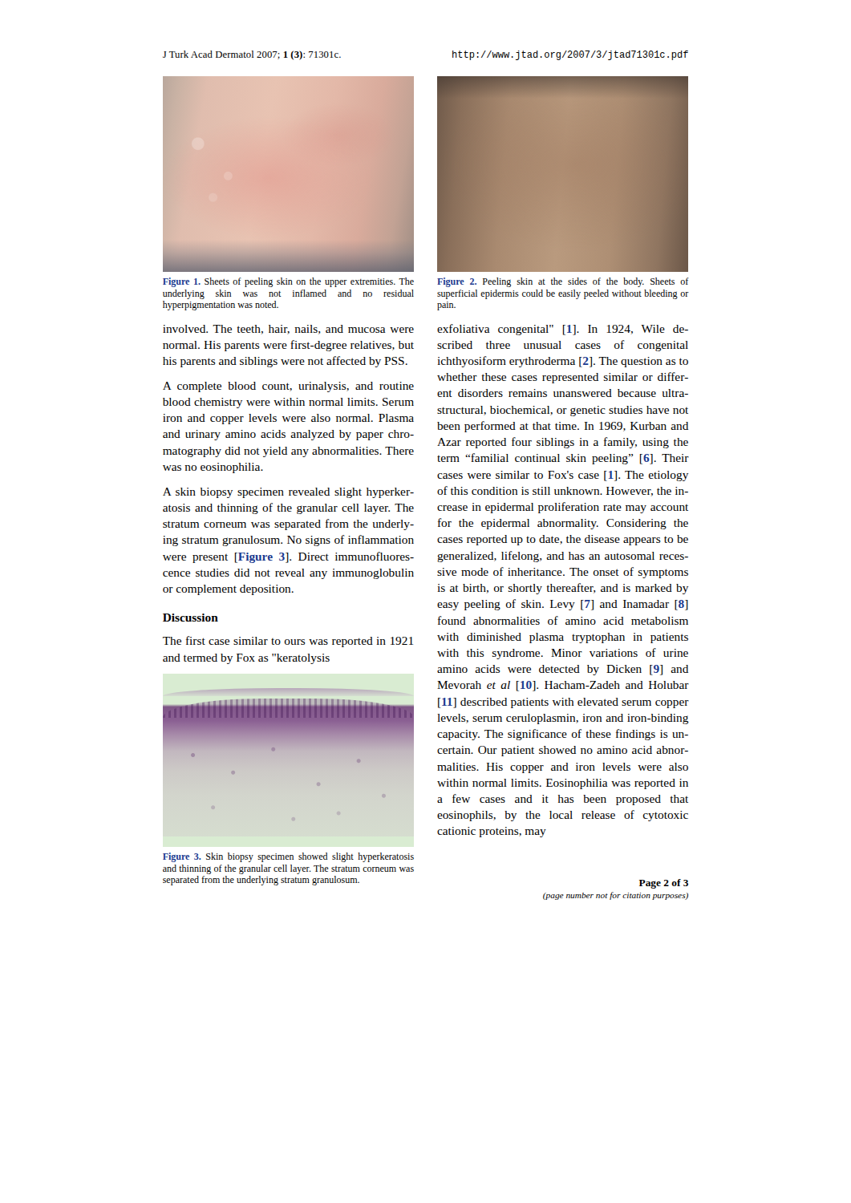J Turk Acad Dermatol 2007; 1 (3): 71301c.
http://www.jtad.org/2007/3/jtad71301c.pdf
Figure 1. Sheets of peeling skin on the upper extremities. The underlying skin was not inflamed and no residual hyperpigmentation was noted.
involved. The teeth, hair, nails, and mucosa were normal. His parents were first-degree relatives, but his parents and siblings were not affected by PSS.
A complete blood count, urinalysis, and routine blood chemistry were within normal limits. Serum iron and copper levels were also normal. Plasma and urinary amino acids analyzed by paper chromatography did not yield any abnormalities. There was no eosinophilia.
A skin biopsy specimen revealed slight hyperkeratosis and thinning of the granular cell layer. The stratum corneum was separated from the underlying stratum granulosum. No signs of inflammation were present [Figure 3]. Direct immunofluorescence studies did not reveal any immunoglobulin or complement deposition.
Discussion
The first case similar to ours was reported in 1921 and termed by Fox as "keratolysis
Figure 3. Skin biopsy specimen showed slight hyperkeratosis and thinning of the granular cell layer. The stratum corneum was separated from the underlying stratum granulosum.
Figure 2. Peeling skin at the sides of the body. Sheets of superficial epidermis could be easily peeled without bleeding or pain.
exfoliativa congenital" [1]. In 1924, Wile described three unusual cases of congenital ichthyosiform erythroderma [2]. The question as to whether these cases represented similar or different disorders remains unanswered because ultrastructural, biochemical, or genetic studies have not been performed at that time. In 1969, Kurban and Azar reported four siblings in a family, using the term “familial continual skin peeling” [6]. Their cases were similar to Fox's case [1]. The etiology of this condition is still unknown. However, the increase in epidermal proliferation rate may account for the epidermal abnormality. Considering the cases reported up to date, the disease appears to be generalized, lifelong, and has an autosomal recessive mode of inheritance. The onset of symptoms is at birth, or shortly thereafter, and is marked by easy peeling of skin. Levy [7] and Inamadar [8] found abnormalities of amino acid metabolism with diminished plasma tryptophan in patients with this syndrome. Minor variations of urine amino acids were detected by Dicken [9] and Mevorah et al [10]. Hacham-Zadeh and Holubar [11] described patients with elevated serum copper levels, serum ceruloplasmin, iron and iron-binding capacity. The significance of these findings is uncertain. Our patient showed no amino acid abnormalities. His copper and iron levels were also within normal limits. Eosinophilia was reported in a few cases and it has been proposed that eosinophils, by the local release of cytotoxic cationic proteins, may
Page 2 of 3
(page number not for citation purposes)